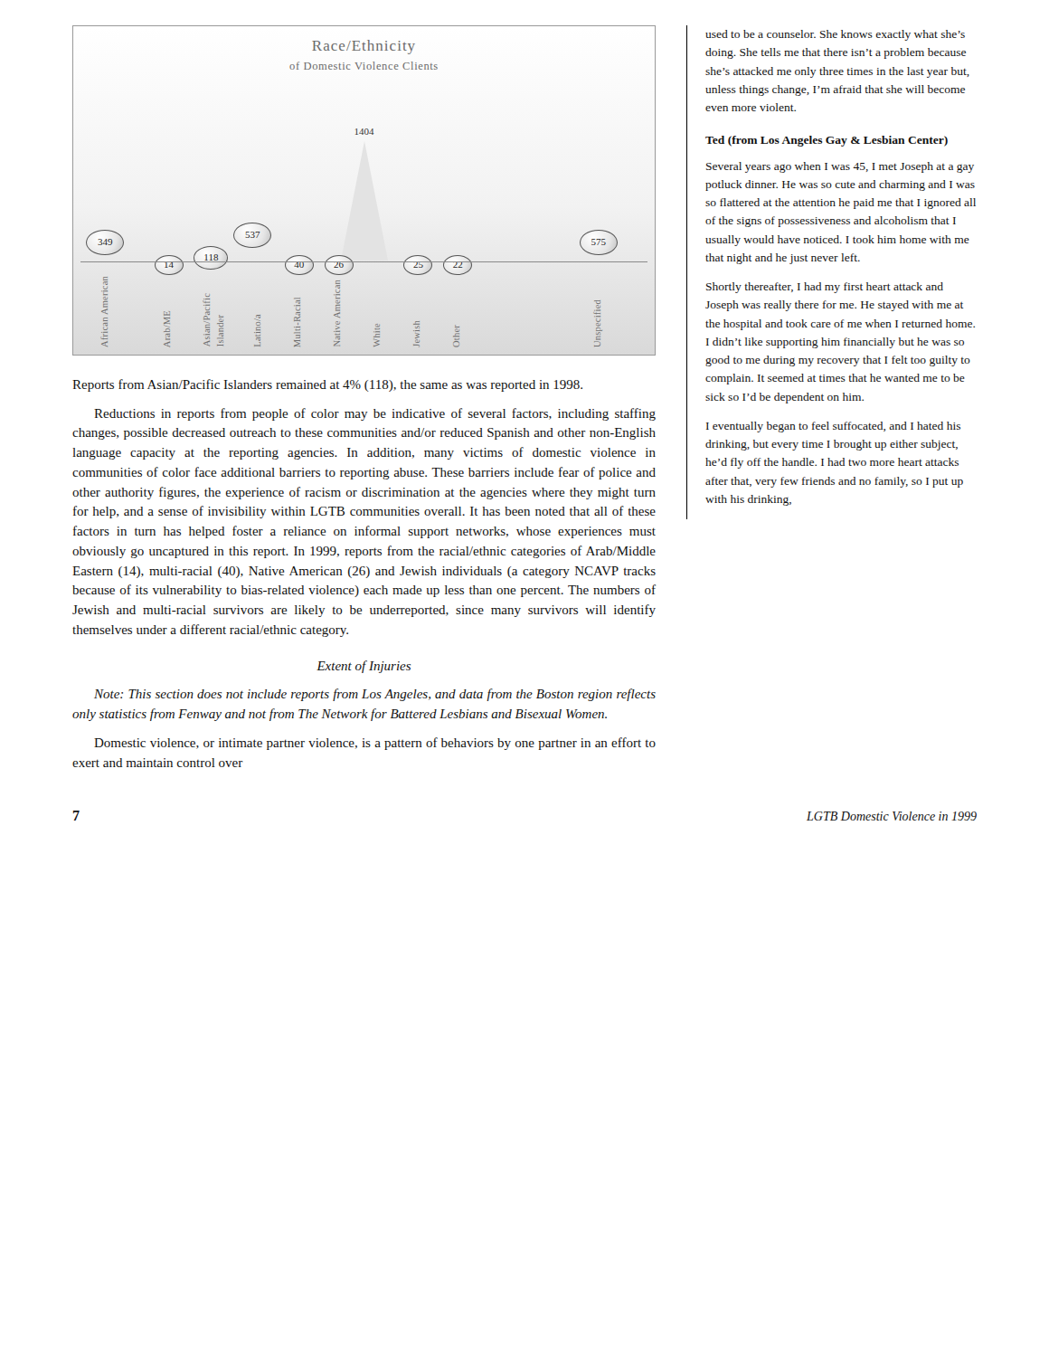Race/Ethnicity
of Domestic Violence Clients
1404
349
14
118
537
40
26
25
22
575
African American
Arab/ME
Asian/Pacific
Islander
Latino/a
Multi-Racial
Native American
White
Jewish
Other
Unspecified
Reports from Asian/Pacific Islanders remained at 4% (118), the same as was reported in 1998.
Reductions in reports from people of color may be indicative of several factors, including staffing changes, possible decreased outreach to these communities and/or reduced Spanish and other non-English language capacity at the reporting agencies. In addition, many victims of domestic violence in communities of color face additional barriers to reporting abuse. These barriers include fear of police and other authority figures, the experience of racism or discrimination at the agencies where they might turn for help, and a sense of invisibility within LGTB communities overall. It has been noted that all of these factors in turn has helped foster a reliance on informal support networks, whose experiences must obviously go uncaptured in this report. In 1999, reports from the racial/ethnic categories of Arab/Middle Eastern (14), multi-racial (40), Native American (26) and Jewish individuals (a category NCAVP tracks because of its vulnerability to bias-related violence) each made up less than one percent. The numbers of Jewish and multi-racial survivors are likely to be underreported, since many survivors will identify themselves under a different racial/ethnic category.
Extent of Injuries
Note: This section does not include reports from Los Angeles, and data from the Boston region reflects only statistics from Fenway and not from The Network for Battered Lesbians and Bisexual Women.
Domestic violence, or intimate partner violence, is a pattern of behaviors by one partner in an effort to exert and maintain control over
used to be a counselor. She knows exactly what she’s doing. She tells me that there isn’t a problem because she’s attacked me only three times in the last year but, unless things change, I’m afraid that she will become even more violent.
Ted (from Los Angeles Gay & Lesbian Center)
Several years ago when I was 45, I met Joseph at a gay potluck dinner. He was so cute and charming and I was so flattered at the attention he paid me that I ignored all of the signs of possessiveness and alcoholism that I usually would have noticed. I took him home with me that night and he just never left.
Shortly thereafter, I had my first heart attack and Joseph was really there for me. He stayed with me at the hospital and took care of me when I returned home. I didn’t like supporting him financially but he was so good to me during my recovery that I felt too guilty to complain. It seemed at times that he wanted me to be sick so I’d be dependent on him.
I eventually began to feel suffocated, and I hated his drinking, but every time I brought up either subject, he’d fly off the handle. I had two more heart attacks after that, very few friends and no family, so I put up with his drinking,
7 LGTB Domestic Violence in 1999